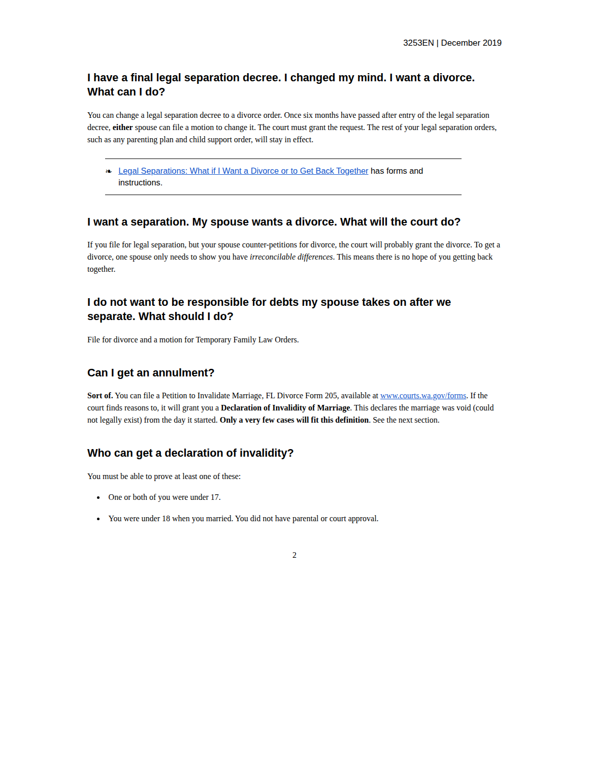3253EN | December 2019
I have a final legal separation decree. I changed my mind. I want a divorce. What can I do?
You can change a legal separation decree to a divorce order. Once six months have passed after entry of the legal separation decree, either spouse can file a motion to change it. The court must grant the request. The rest of your legal separation orders, such as any parenting plan and child support order, will stay in effect.
❧ Legal Separations: What if I Want a Divorce or to Get Back Together has forms and instructions.
I want a separation. My spouse wants a divorce. What will the court do?
If you file for legal separation, but your spouse counter-petitions for divorce, the court will probably grant the divorce. To get a divorce, one spouse only needs to show you have irreconcilable differences. This means there is no hope of you getting back together.
I do not want to be responsible for debts my spouse takes on after we separate. What should I do?
File for divorce and a motion for Temporary Family Law Orders.
Can I get an annulment?
Sort of. You can file a Petition to Invalidate Marriage, FL Divorce Form 205, available at www.courts.wa.gov/forms. If the court finds reasons to, it will grant you a Declaration of Invalidity of Marriage. This declares the marriage was void (could not legally exist) from the day it started. Only a very few cases will fit this definition. See the next section.
Who can get a declaration of invalidity?
You must be able to prove at least one of these:
One or both of you were under 17.
You were under 18 when you married. You did not have parental or court approval.
2